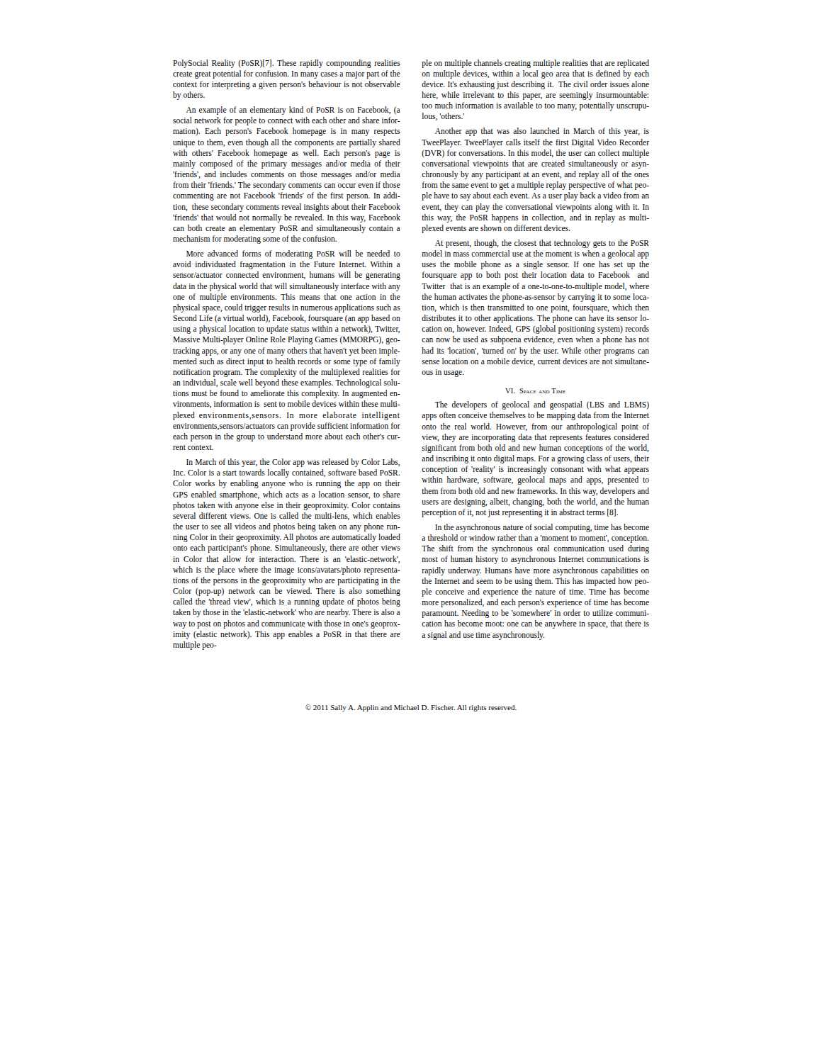PolySocial Reality (PoSR)[7]. These rapidly compounding realities create great potential for confusion. In many cases a major part of the context for interpreting a given person's behaviour is not observable by others.
An example of an elementary kind of PoSR is on Facebook, (a social network for people to connect with each other and share information). Each person's Facebook homepage is in many respects unique to them, even though all the components are partially shared with others' Facebook homepage as well. Each person's page is mainly composed of the primary messages and/or media of their 'friends', and includes comments on those messages and/or media from their 'friends.' The secondary comments can occur even if those commenting are not Facebook 'friends' of the first person. In addition, these secondary comments reveal insights about their Facebook 'friends' that would not normally be revealed. In this way, Facebook can both create an elementary PoSR and simultaneously contain a mechanism for moderating some of the confusion.
More advanced forms of moderating PoSR will be needed to avoid individuated fragmentation in the Future Internet. Within a sensor/actuator connected environment, humans will be generating data in the physical world that will simultaneously interface with any one of multiple environments. This means that one action in the physical space, could trigger results in numerous applications such as Second Life (a virtual world), Facebook, foursquare (an app based on using a physical location to update status within a network), Twitter, Massive Multi-player Online Role Playing Games (MMORPG), geotracking apps, or any one of many others that haven't yet been implemented such as direct input to health records or some type of family notification program. The complexity of the multiplexed realities for an individual, scale well beyond these examples. Technological solutions must be found to ameliorate this complexity. In augmented environments, information is sent to mobile devices within these multiplexed environments,sensors. In more elaborate intelligent environments,sensors/actuators can provide sufficient information for each person in the group to understand more about each other's current context.
In March of this year, the Color app was released by Color Labs, Inc. Color is a start towards locally contained, software based PoSR. Color works by enabling anyone who is running the app on their GPS enabled smartphone, which acts as a location sensor, to share photos taken with anyone else in their geoproximity. Color contains several different views. One is called the multi-lens, which enables the user to see all videos and photos being taken on any phone running Color in their geoproximity. All photos are automatically loaded onto each participant's phone. Simultaneously, there are other views in Color that allow for interaction. There is an 'elastic-network', which is the place where the image icons/avatars/photo representations of the persons in the geoproximity who are participating in the Color (pop-up) network can be viewed. There is also something called the 'thread view', which is a running update of photos being taken by those in the 'elastic-network' who are nearby. There is also a way to post on photos and communicate with those in one's geoproximity (elastic network). This app enables a PoSR in that there are multiple peo-
ple on multiple channels creating multiple realities that are replicated on multiple devices, within a local geo area that is defined by each device. It's exhausting just describing it. The civil order issues alone here, while irrelevant to this paper, are seemingly insurmountable: too much information is available to too many, potentially unscrupulous, 'others.'
Another app that was also launched in March of this year, is TweePlayer. TweePlayer calls itself the first Digital Video Recorder (DVR) for conversations. In this model, the user can collect multiple conversational viewpoints that are created simultaneously or asynchronously by any participant at an event, and replay all of the ones from the same event to get a multiple replay perspective of what people have to say about each event. As a user play back a video from an event, they can play the conversational viewpoints along with it. In this way, the PoSR happens in collection, and in replay as multiplexed events are shown on different devices.
At present, though, the closest that technology gets to the PoSR model in mass commercial use at the moment is when a geolocal app uses the mobile phone as a single sensor. If one has set up the foursquare app to both post their location data to Facebook and Twitter that is an example of a one-to-one-to-multiple model, where the human activates the phone-as-sensor by carrying it to some location, which is then transmitted to one point, foursquare, which then distributes it to other applications. The phone can have its sensor location on, however. Indeed, GPS (global positioning system) records can now be used as subpoena evidence, even when a phone has not had its 'location', 'turned on' by the user. While other programs can sense location on a mobile device, current devices are not simultaneous in usage.
VI. Space and Time
The developers of geolocal and geospatial (LBS and LBMS) apps often conceive themselves to be mapping data from the Internet onto the real world. However, from our anthropological point of view, they are incorporating data that represents features considered significant from both old and new human conceptions of the world, and inscribing it onto digital maps. For a growing class of users, their conception of 'reality' is increasingly consonant with what appears within hardware, software, geolocal maps and apps, presented to them from both old and new frameworks. In this way, developers and users are designing, albeit, changing, both the world, and the human perception of it, not just representing it in abstract terms [8].
In the asynchronous nature of social computing, time has become a threshold or window rather than a 'moment to moment', conception. The shift from the synchronous oral communication used during most of human history to asynchronous Internet communications is rapidly underway. Humans have more asynchronous capabilities on the Internet and seem to be using them. This has impacted how people conceive and experience the nature of time. Time has become more personalized, and each person's experience of time has become paramount. Needing to be 'somewhere' in order to utilize communication has become moot: one can be anywhere in space, that there is a signal and use time asynchronously.
© 2011 Sally A. Applin and Michael D. Fischer. All rights reserved.